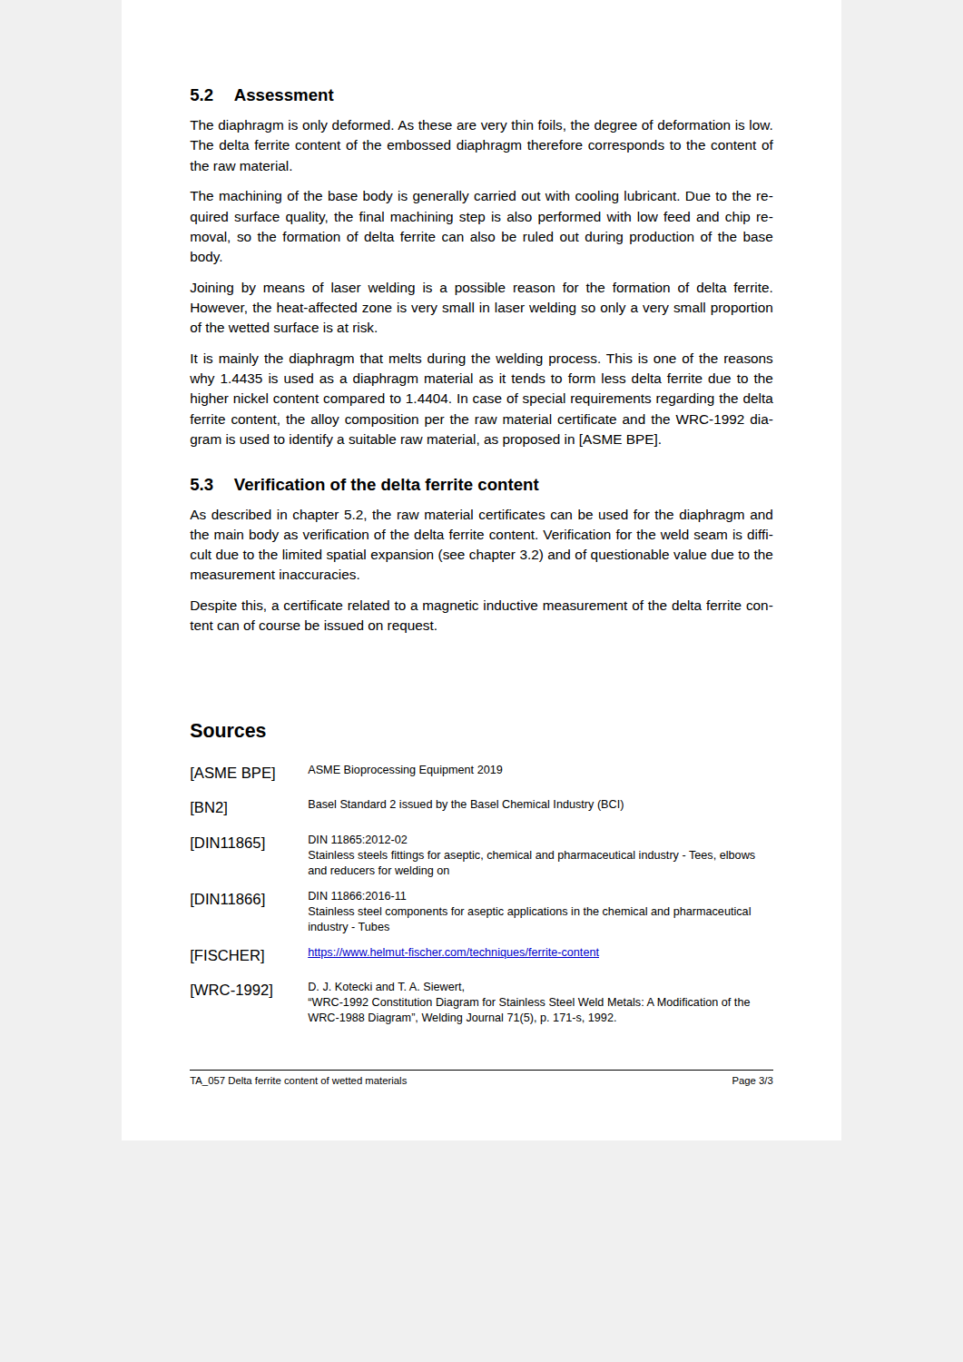5.2 Assessment
The diaphragm is only deformed. As these are very thin foils, the degree of deformation is low. The delta ferrite content of the embossed diaphragm therefore corresponds to the content of the raw material.
The machining of the base body is generally carried out with cooling lubricant. Due to the required surface quality, the final machining step is also performed with low feed and chip removal, so the formation of delta ferrite can also be ruled out during production of the base body.
Joining by means of laser welding is a possible reason for the formation of delta ferrite. However, the heat-affected zone is very small in laser welding so only a very small proportion of the wetted surface is at risk.
It is mainly the diaphragm that melts during the welding process. This is one of the reasons why 1.4435 is used as a diaphragm material as it tends to form less delta ferrite due to the higher nickel content compared to 1.4404. In case of special requirements regarding the delta ferrite content, the alloy composition per the raw material certificate and the WRC-1992 diagram is used to identify a suitable raw material, as proposed in [ASME BPE].
5.3 Verification of the delta ferrite content
As described in chapter 5.2, the raw material certificates can be used for the diaphragm and the main body as verification of the delta ferrite content. Verification for the weld seam is difficult due to the limited spatial expansion (see chapter 3.2) and of questionable value due to the measurement inaccuracies.
Despite this, a certificate related to a magnetic inductive measurement of the delta ferrite content can of course be issued on request.
Sources
| [ASME BPE] | ASME Bioprocessing Equipment 2019 |
| [BN2] | Basel Standard 2 issued by the Basel Chemical Industry (BCI) |
| [DIN11865] | DIN 11865:2012-02 Stainless steels fittings for aseptic, chemical and pharmaceutical industry - Tees, elbows and reducers for welding on |
| [DIN11866] | DIN 11866:2016-11 Stainless steel components for aseptic applications in the chemical and pharmaceutical industry - Tubes |
| [FISCHER] | https://www.helmut-fischer.com/techniques/ferrite-content |
| [WRC-1992] | D. J. Kotecki and T. A. Siewert, “WRC-1992 Constitution Diagram for Stainless Steel Weld Metals: A Modification of the WRC-1988 Diagram”, Welding Journal 71(5), p. 171-s, 1992. |
TA_057 Delta ferrite content of wetted materials Page 3/3